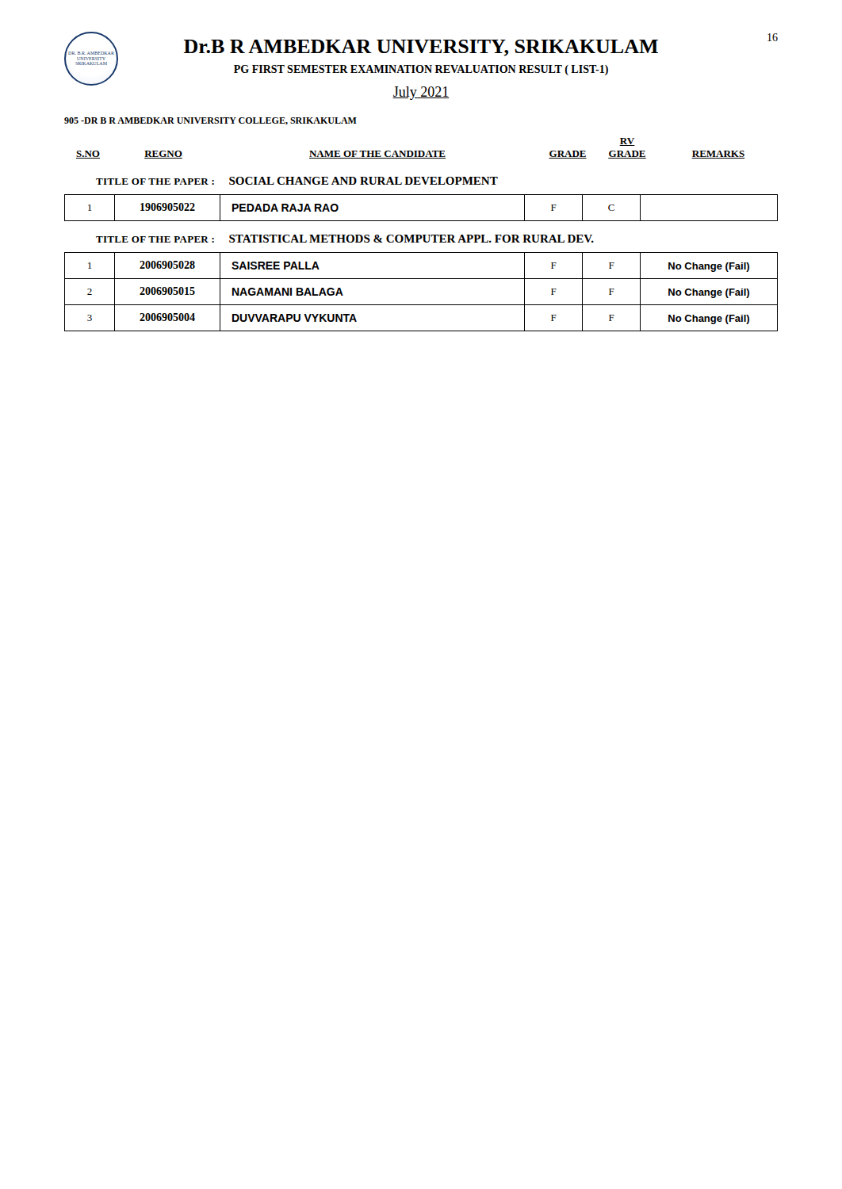16
DR. B.R. AMBEDKAR
UNIVERSITY
SRIKAKULAM
Dr.B R AMBEDKAR UNIVERSITY, SRIKAKULAM
PG FIRST SEMESTER EXAMINATION REVALUATION RESULT ( LIST-1)
July 2021
905 -DR B R AMBEDKAR UNIVERSITY COLLEGE, SRIKAKULAM
S.NO REGNO NAME OF THE CANDIDATE GRADE RV GRADE REMARKS
Title of the paper : SOCIAL CHANGE AND RURAL DEVELOPMENT
| 1 | 1906905022 | PEDADA RAJA RAO | F | C | |
Title of the paper : STATISTICAL METHODS & COMPUTER APPL. FOR RURAL DEV.
| 1 | 2006905028 | SAISREE PALLA | F | F | No Change (Fail) |
| 2 | 2006905015 | NAGAMANI BALAGA | F | F | No Change (Fail) |
| 3 | 2006905004 | DUVVARAPU VYKUNTA | F | F | No Change (Fail) |